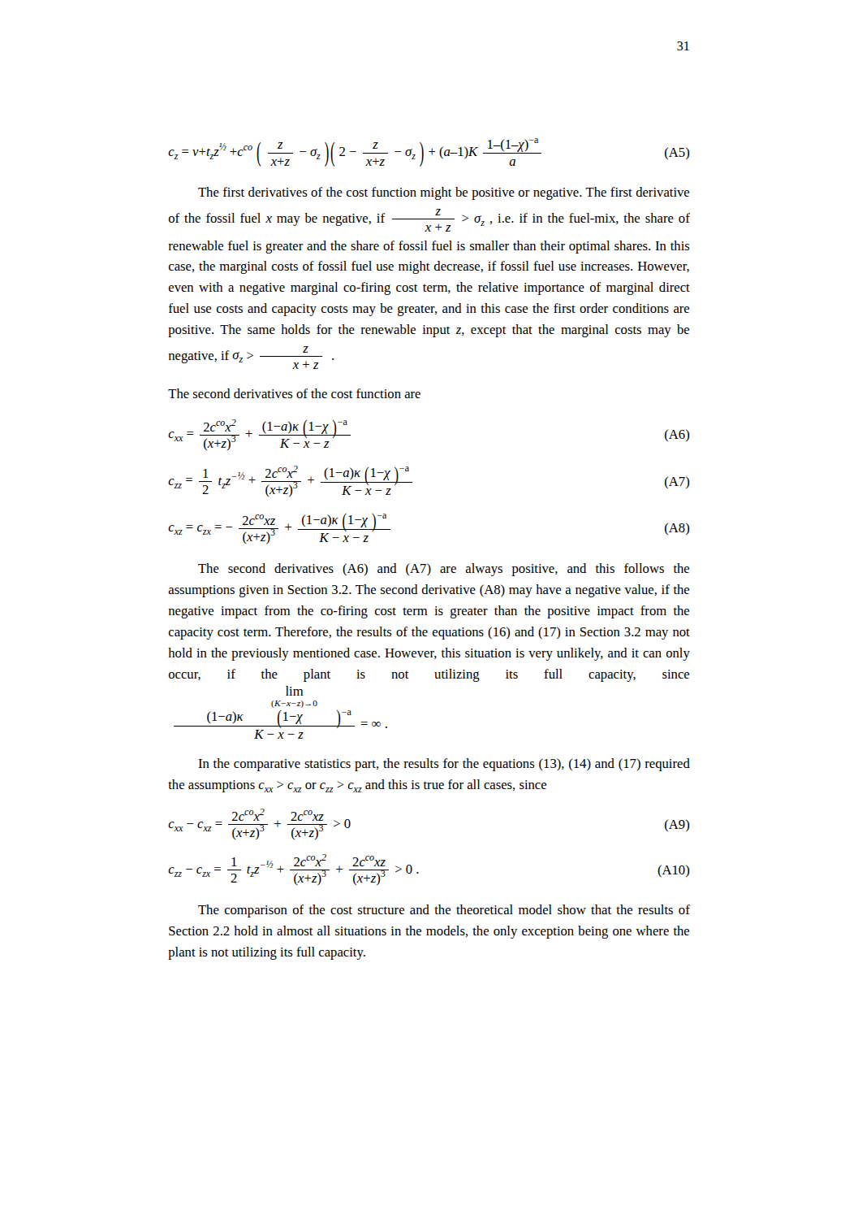31
cz = v+tzz½ +cco ( zx+z − σz )( 2 − zx+z − σz ) + (a–1) K 1–(1–χ)−a a
(A5)
The first derivatives of the cost function might be positive or negative. The first derivative of the fossil fuel x may be negative, if zx + z > σz , i.e. if in the fuel-mix, the share of renewable fuel is greater and the share of fossil fuel is smaller than their optimal shares. In this case, the marginal costs of fossil fuel use might decrease, if fossil fuel use increases. However, even with a negative marginal co-firing cost term, the relative importance of marginal direct fuel use costs and capacity costs may be greater, and in this case the first order conditions are positive. The same holds for the renewable input z, except that the marginal costs may be negative, if σz > zx + z .
The second derivatives of the cost function are
cxx = 2 ccox2(x+z)3 + (1−a) κ (1−χ )−a K − x − z
(A6)
czz = 12 tzz−½ + 2 ccox2(x+z)3 + (1−a) κ (1−χ )−a K − x − z
(A7)
cxz = czx = − 2 ccoxz(x+z)3 + (1−a) κ (1−χ )−a K − x − z
(A8)
The second derivatives (A6) and (A7) are always positive, and this follows the assumptions given in Section 3.2. The second derivative (A8) may have a negative value, if the negative impact from the co-firing cost term is greater than the positive impact from the capacity cost term. Therefore, the results of the equations (16) and (17) in Section 3.2 may not hold in the previously mentioned case. However, this situation is very unlikely, and it can only occur, if the plant is not utilizing its full capacity, since lim(K−x−z)→0 (1−a) κ (1−χ )−a K − x − z = ∞ .
In the comparative statistics part, the results for the equations (13), (14) and (17) required the assumptions cxx > cxz or czz > cxz and this is true for all cases, since
cxx − cxz = 2 ccox2(x+z)3 + 2 ccoxz(x+z)3 > 0
(A9)
czz − czx = 12 tzz−½ + 2 ccox2(x+z)3 + 2 ccoxz(x+z)3 > 0 .
(A10)
The comparison of the cost structure and the theoretical model show that the results of Section 2.2 hold in almost all situations in the models, the only exception being one where the plant is not utilizing its full capacity.